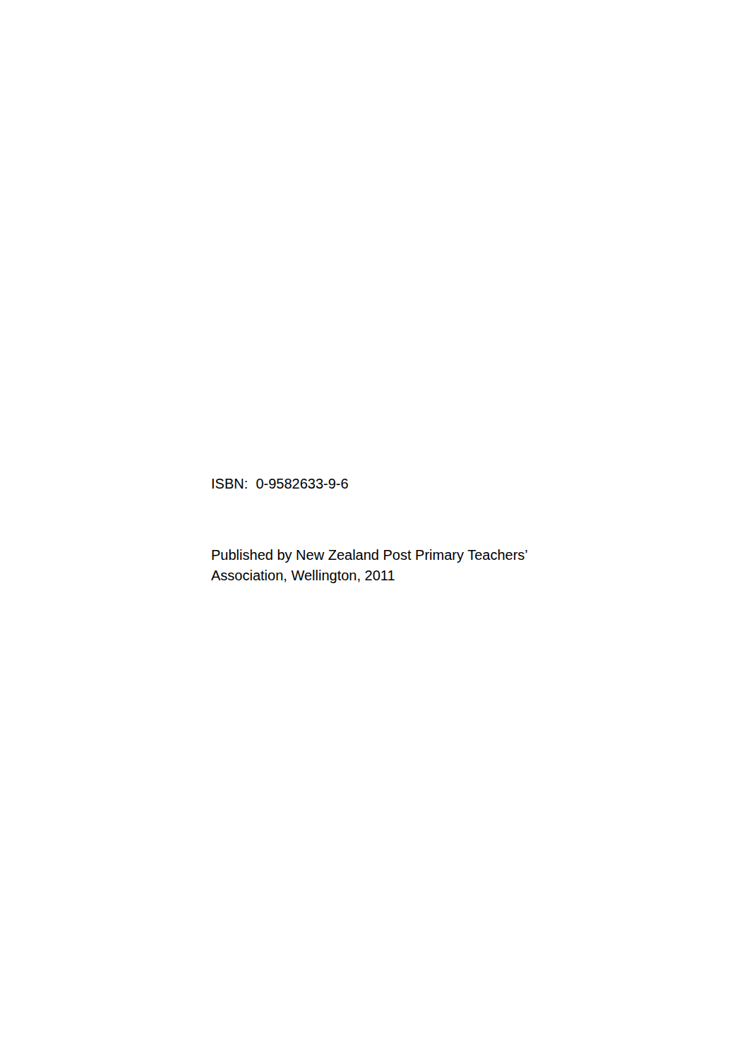ISBN: 0-9582633-9-6
Published by New Zealand Post Primary Teachers’
Association, Wellington, 2011